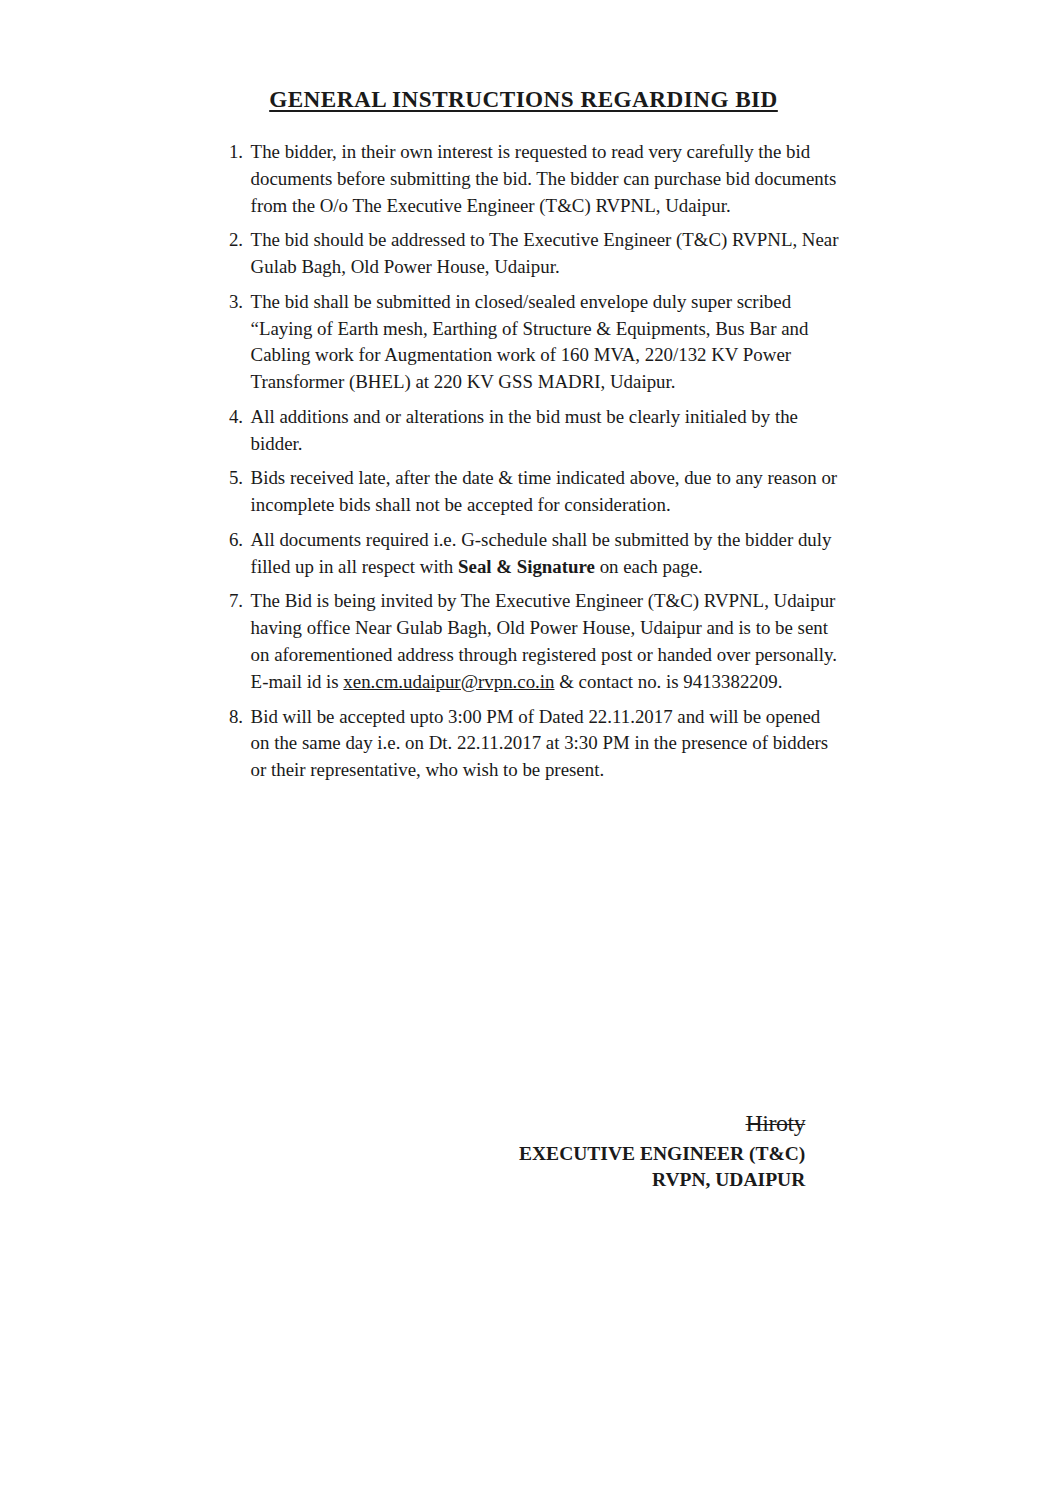GENERAL INSTRUCTIONS REGARDING BID
The bidder, in their own interest is requested to read very carefully the bid documents before submitting the bid. The bidder can purchase bid documents from the O/o The Executive Engineer (T&C) RVPNL, Udaipur.
The bid should be addressed to The Executive Engineer (T&C) RVPNL, Near Gulab Bagh, Old Power House, Udaipur.
The bid shall be submitted in closed/sealed envelope duly super scribed “Laying of Earth mesh, Earthing of Structure & Equipments, Bus Bar and Cabling work for Augmentation work of 160 MVA, 220/132 KV Power Transformer (BHEL) at 220 KV GSS MADRI, Udaipur.
All additions and or alterations in the bid must be clearly initialed by the bidder.
Bids received late, after the date & time indicated above, due to any reason or incomplete bids shall not be accepted for consideration.
All documents required i.e. G-schedule shall be submitted by the bidder duly filled up in all respect with Seal & Signature on each page.
The Bid is being invited by The Executive Engineer (T&C) RVPNL, Udaipur having office Near Gulab Bagh, Old Power House, Udaipur and is to be sent on aforementioned address through registered post or handed over personally. E-mail id is xen.cm.udaipur@rvpn.co.in & contact no. is 9413382209.
Bid will be accepted upto 3:00 PM of Dated 22.11.2017 and will be opened on the same day i.e. on Dt. 22.11.2017 at 3:30 PM in the presence of bidders or their representative, who wish to be present.
Hiroty
EXECUTIVE ENGINEER (T&C)
RVPN, UDAIPUR